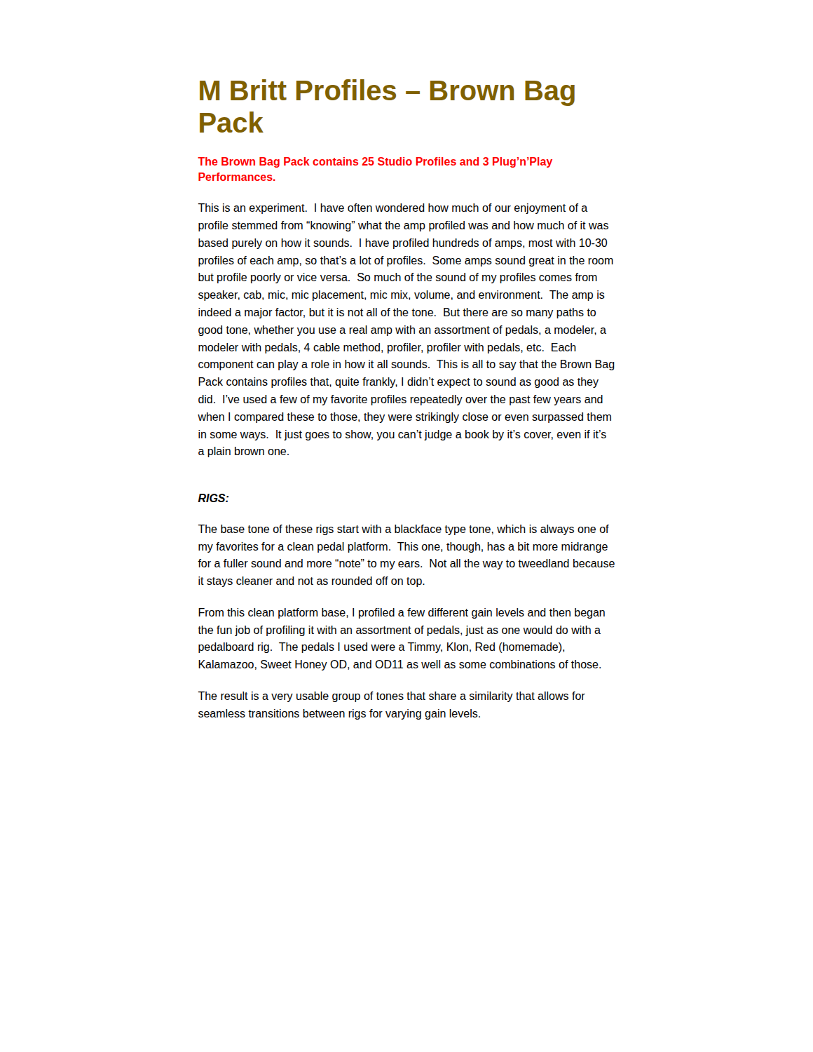M Britt Profiles – Brown Bag Pack
The Brown Bag Pack contains 25 Studio Profiles and 3 Plug’n’Play Performances.
This is an experiment. I have often wondered how much of our enjoyment of a profile stemmed from “knowing” what the amp profiled was and how much of it was based purely on how it sounds. I have profiled hundreds of amps, most with 10-30 profiles of each amp, so that’s a lot of profiles. Some amps sound great in the room but profile poorly or vice versa. So much of the sound of my profiles comes from speaker, cab, mic, mic placement, mic mix, volume, and environment. The amp is indeed a major factor, but it is not all of the tone. But there are so many paths to good tone, whether you use a real amp with an assortment of pedals, a modeler, a modeler with pedals, 4 cable method, profiler, profiler with pedals, etc. Each component can play a role in how it all sounds. This is all to say that the Brown Bag Pack contains profiles that, quite frankly, I didn’t expect to sound as good as they did. I’ve used a few of my favorite profiles repeatedly over the past few years and when I compared these to those, they were strikingly close or even surpassed them in some ways. It just goes to show, you can’t judge a book by it’s cover, even if it’s a plain brown one.
RIGS:
The base tone of these rigs start with a blackface type tone, which is always one of my favorites for a clean pedal platform. This one, though, has a bit more midrange for a fuller sound and more “note” to my ears. Not all the way to tweedland because it stays cleaner and not as rounded off on top.
From this clean platform base, I profiled a few different gain levels and then began the fun job of profiling it with an assortment of pedals, just as one would do with a pedalboard rig. The pedals I used were a Timmy, Klon, Red (homemade), Kalamazoo, Sweet Honey OD, and OD11 as well as some combinations of those.
The result is a very usable group of tones that share a similarity that allows for seamless transitions between rigs for varying gain levels.